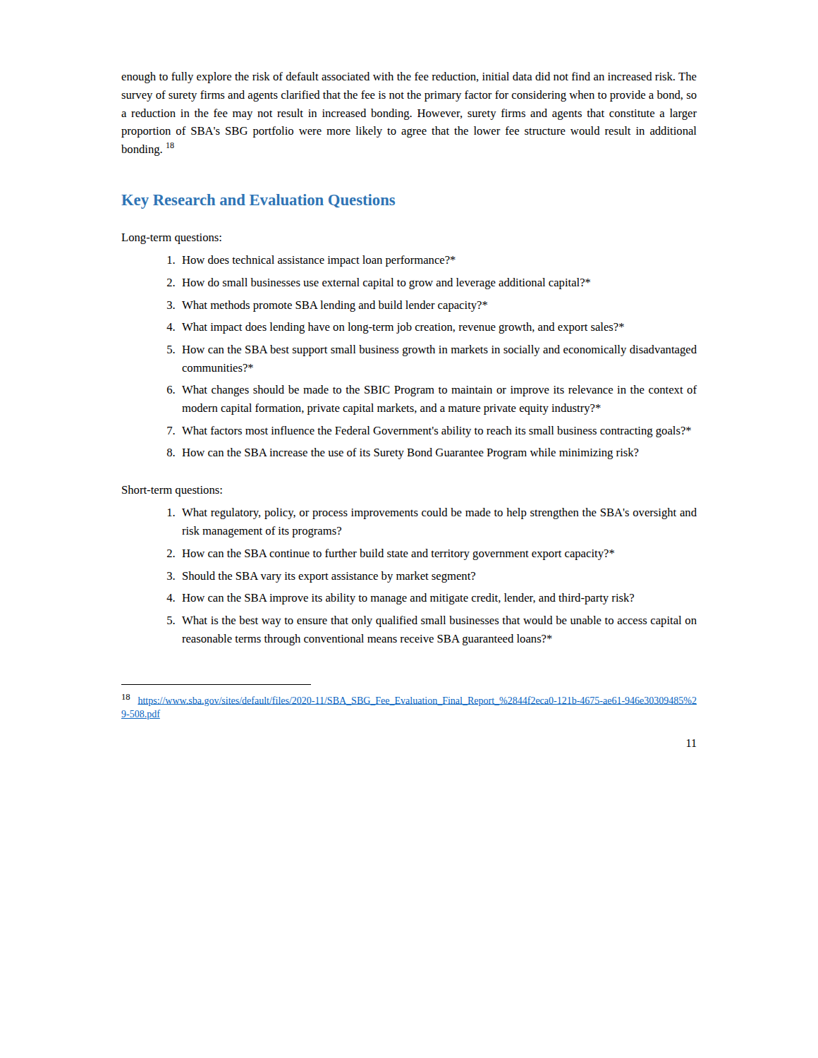enough to fully explore the risk of default associated with the fee reduction, initial data did not find an increased risk. The survey of surety firms and agents clarified that the fee is not the primary factor for considering when to provide a bond, so a reduction in the fee may not result in increased bonding. However, surety firms and agents that constitute a larger proportion of SBA's SBG portfolio were more likely to agree that the lower fee structure would result in additional bonding. 18
Key Research and Evaluation Questions
Long-term questions:
How does technical assistance impact loan performance?*
How do small businesses use external capital to grow and leverage additional capital?*
What methods promote SBA lending and build lender capacity?*
What impact does lending have on long-term job creation, revenue growth, and export sales?*
How can the SBA best support small business growth in markets in socially and economically disadvantaged communities?*
What changes should be made to the SBIC Program to maintain or improve its relevance in the context of modern capital formation, private capital markets, and a mature private equity industry?*
What factors most influence the Federal Government's ability to reach its small business contracting goals?*
How can the SBA increase the use of its Surety Bond Guarantee Program while minimizing risk?
Short-term questions:
What regulatory, policy, or process improvements could be made to help strengthen the SBA's oversight and risk management of its programs?
How can the SBA continue to further build state and territory government export capacity?*
Should the SBA vary its export assistance by market segment?
How can the SBA improve its ability to manage and mitigate credit, lender, and third-party risk?
What is the best way to ensure that only qualified small businesses that would be unable to access capital on reasonable terms through conventional means receive SBA guaranteed loans?*
18 https://www.sba.gov/sites/default/files/2020-11/SBA_SBG_Fee_Evaluation_Final_Report_%2844f2eca0-121b-4675-ae61-946e30309485%29-508.pdf
11